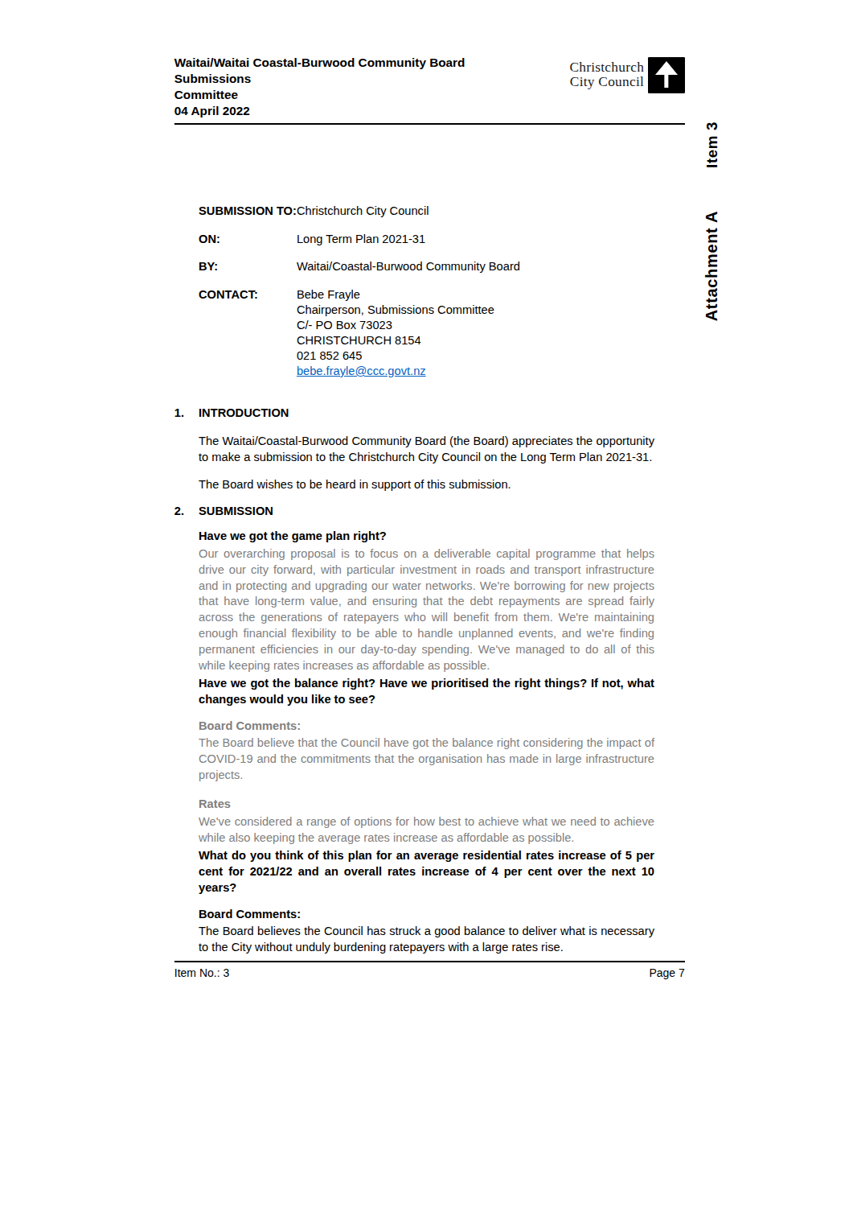Waitai/Waitai Coastal-Burwood Community Board Submissions
Committee
04 April 2022
Christchurch City Council
Item 3
Attachment A
| SUBMISSION TO: | Christchurch City Council |
| ON: | Long Term Plan 2021-31 |
| BY: | Waitai/Coastal-Burwood Community Board |
| CONTACT: | Bebe Frayle Chairperson, Submissions Committee C/- PO Box 73023 CHRISTCHURCH 8154 021 852 645 bebe.frayle@ccc.govt.nz |
1. INTRODUCTION
The Waitai/Coastal-Burwood Community Board (the Board) appreciates the opportunity to make a submission to the Christchurch City Council on the Long Term Plan 2021-31.
The Board wishes to be heard in support of this submission.
2. SUBMISSION
Have we got the game plan right?
Our overarching proposal is to focus on a deliverable capital programme that helps drive our city forward, with particular investment in roads and transport infrastructure and in protecting and upgrading our water networks. We're borrowing for new projects that have long-term value, and ensuring that the debt repayments are spread fairly across the generations of ratepayers who will benefit from them. We're maintaining enough financial flexibility to be able to handle unplanned events, and we're finding permanent efficiencies in our day-to-day spending. We've managed to do all of this while keeping rates increases as affordable as possible.
Have we got the balance right? Have we prioritised the right things? If not, what changes would you like to see?
Board Comments:
The Board believe that the Council have got the balance right considering the impact of COVID-19 and the commitments that the organisation has made in large infrastructure projects.
Rates
We've considered a range of options for how best to achieve what we need to achieve while also keeping the average rates increase as affordable as possible.
What do you think of this plan for an average residential rates increase of 5 per cent for 2021/22 and an overall rates increase of 4 per cent over the next 10 years?
Board Comments:
The Board believes the Council has struck a good balance to deliver what is necessary to the City without unduly burdening ratepayers with a large rates rise.
Item No.: 3 Page 7